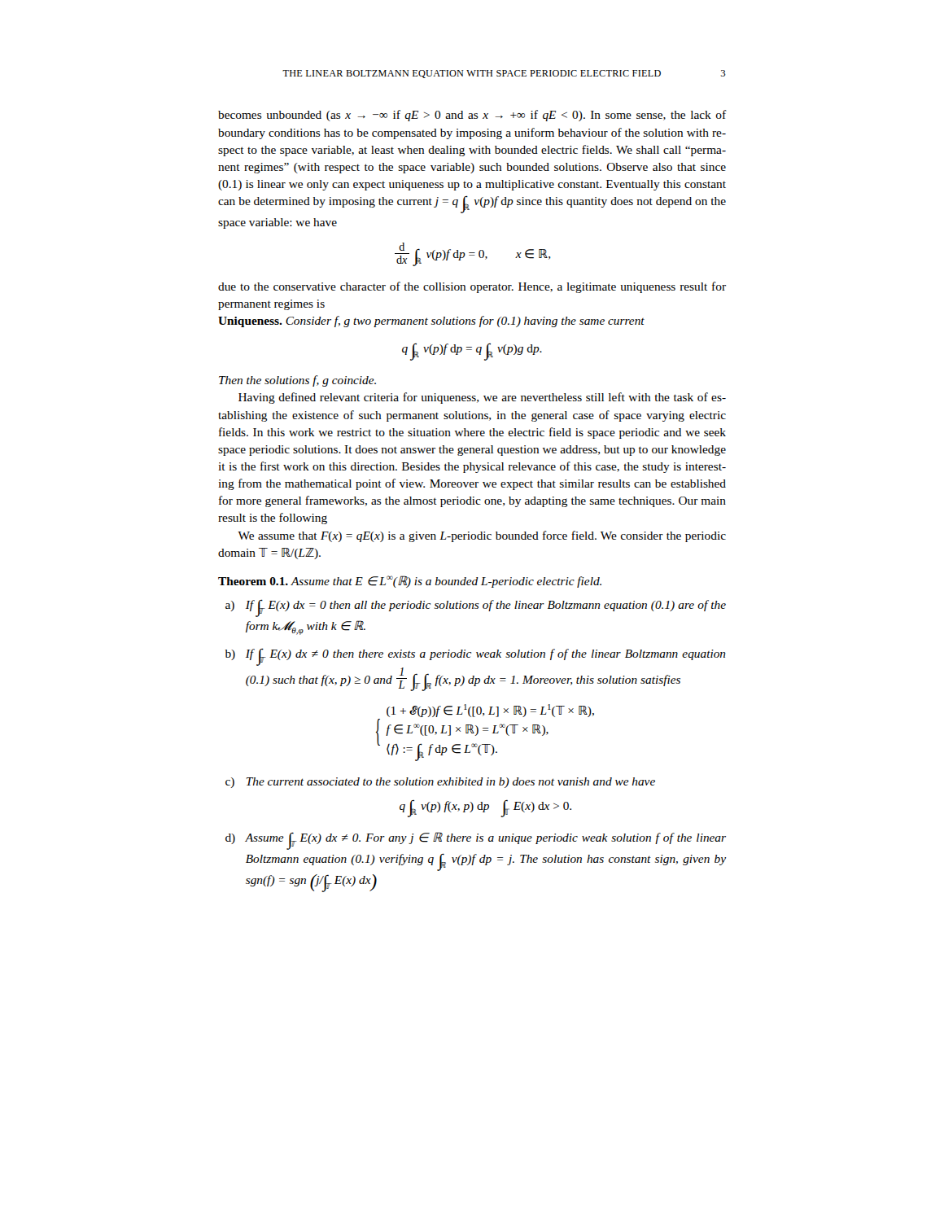THE LINEAR BOLTZMANN EQUATION WITH SPACE PERIODIC ELECTRIC FIELD 3
becomes unbounded (as x → −∞ if qE > 0 and as x → +∞ if qE < 0). In some sense, the lack of boundary conditions has to be compensated by imposing a uniform behaviour of the solution with respect to the space variable, at least when dealing with bounded electric fields. We shall call “permanent regimes” (with respect to the space variable) such bounded solutions. Observe also that since (0.1) is linear we only can expect uniqueness up to a multiplicative constant. Eventually this constant can be determined by imposing the current j = q ∫ℝ v(p)f dp since this quantity does not depend on the space variable: we have
ddx ∫ℝ v(p)f dp = 0, x ∈ ℝ,
due to the conservative character of the collision operator. Hence, a legitimate uniqueness result for permanent regimes is
Uniqueness. Consider f, g two permanent solutions for (0.1) having the same current
q ∫ℝ v(p)f dp = q ∫ℝ v(p)g dp.
Then the solutions f, g coincide.
Having defined relevant criteria for uniqueness, we are nevertheless still left with the task of establishing the existence of such permanent solutions, in the general case of space varying electric fields. In this work we restrict to the situation where the electric field is space periodic and we seek space periodic solutions. It does not answer the general question we address, but up to our knowledge it is the first work on this direction. Besides the physical relevance of this case, the study is interesting from the mathematical point of view. Moreover we expect that similar results can be established for more general frameworks, as the almost periodic one, by adapting the same techniques. Our main result is the following
We assume that F(x) = qE(x) is a given L-periodic bounded force field. We consider the periodic domain 𝕋 = ℝ/(Lℤ).
Theorem 0.1. Assume that E ∈ L∞(ℝ) is a bounded L-periodic electric field.
a) If ∫𝕋 E(x) dx = 0 then all the periodic solutions of the linear Boltzmann equation (0.1) are of the form k𝓜θ,φ with k ∈ ℝ.
b) If ∫𝕋 E(x) dx ≠ 0 then there exists a periodic weak solution f of the linear Boltzmann equation (0.1) such that f(x, p) ≥ 0 and 1 L ∫𝕋 ∫ℝ f(x, p) dp dx = 1. Moreover, this solution satisfies
{ (1 + 𝓔(p))f ∈ L1([0, L] × ℝ) = L1(𝕋 × ℝ), f ∈ L∞([0, L] × ℝ) = L∞(𝕋 × ℝ), ⟨f⟩ := ∫ℝ f dp ∈ L∞(𝕋).
c) The current associated to the solution exhibited in b) does not vanish and we have
q ∫ℝ v(p) f(x, p) dp ∫𝕋 E(x) dx > 0.
d) Assume ∫𝕋 E(x) dx ≠ 0. For any j ∈ ℝ there is a unique periodic weak solution f of the linear Boltzmann equation (0.1) verifying q ∫ℝ v(p)f dp = j. The solution has constant sign, given by sgn(f) = sgn (j/∫𝕋 E(x) dx)